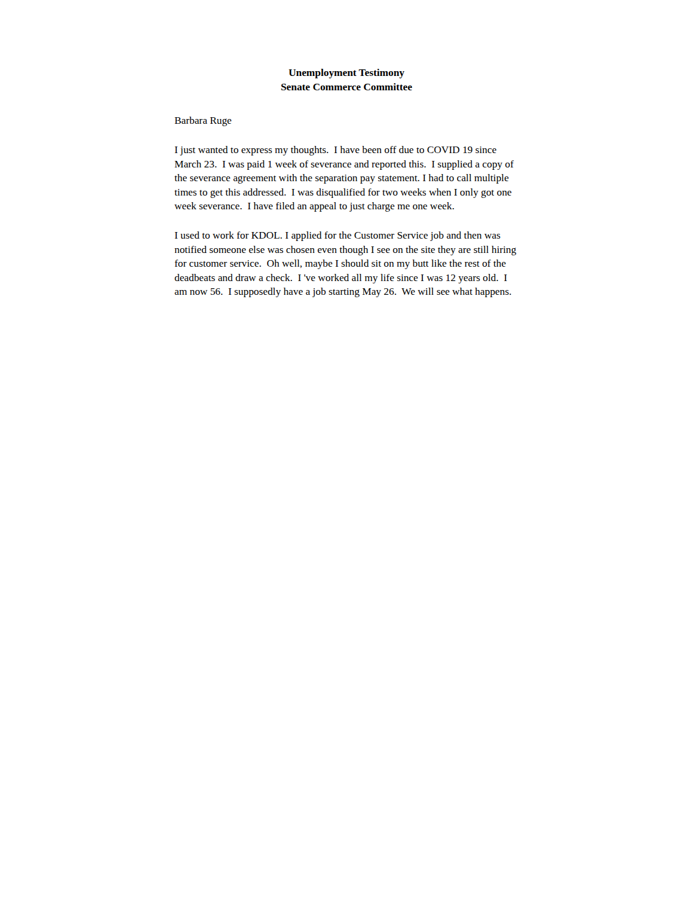Unemployment Testimony Senate Commerce Committee
Barbara Ruge
I just wanted to express my thoughts. I have been off due to COVID 19 since March 23. I was paid 1 week of severance and reported this. I supplied a copy of the severance agreement with the separation pay statement. I had to call multiple times to get this addressed. I was disqualified for two weeks when I only got one week severance. I have filed an appeal to just charge me one week.
I used to work for KDOL. I applied for the Customer Service job and then was notified someone else was chosen even though I see on the site they are still hiring for customer service. Oh well, maybe I should sit on my butt like the rest of the deadbeats and draw a check. I 've worked all my life since I was 12 years old. I am now 56. I supposedly have a job starting May 26. We will see what happens.